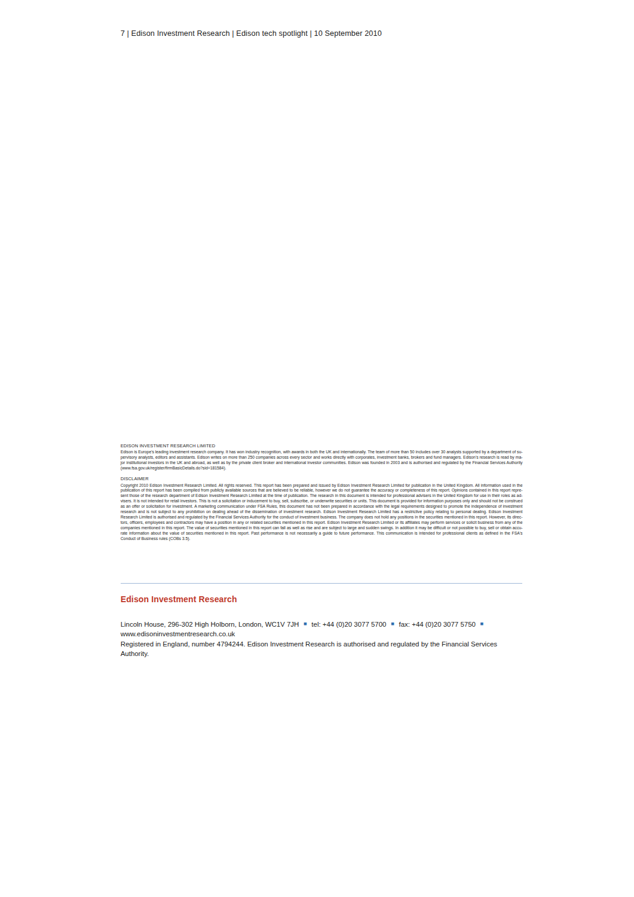7 | Edison Investment Research | Edison tech spotlight | 10 September 2010
EDISON INVESTMENT RESEARCH LIMITED
Edison is Europe's leading investment research company. It has won industry recognition, with awards in both the UK and internationally. The team of more than 50 includes over 30 analysts supported by a department of supervisory analysts, editors and assistants. Edison writes on more than 250 companies across every sector and works directly with corporates, investment banks, brokers and fund managers. Edison's research is read by major institutional investors in the UK and abroad, as well as by the private client broker and international investor communities. Edison was founded in 2003 and is authorised and regulated by the Financial Services Authority (www.fsa.gov.uk/register/firmBasicDetails.do?sid=181584).
DISCLAIMER
Copyright 2010 Edison Investment Research Limited. All rights reserved. This report has been prepared and issued by Edison Investment Research Limited for publication in the United Kingdom. All information used in the publication of this report has been compiled from publicly available sources that are believed to be reliable, however we do not guarantee the accuracy or completeness of this report. Opinions contained in this report represent those of the research department of Edison Investment Research Limited at the time of publication. The research in this document is intended for professional advisers in the United Kingdom for use in their roles as advisers. It is not intended for retail investors. This is not a solicitation or inducement to buy, sell, subscribe, or underwrite securities or units. This document is provided for information purposes only and should not be construed as an offer or solicitation for investment. A marketing communication under FSA Rules, this document has not been prepared in accordance with the legal requirements designed to promote the independence of investment research and is not subject to any prohibition on dealing ahead of the dissemination of investment research. Edison Investment Research Limited has a restrictive policy relating to personal dealing. Edison Investment Research Limited is authorised and regulated by the Financial Services Authority for the conduct of investment business. The company does not hold any positions in the securities mentioned in this report. However, its directors, officers, employees and contractors may have a position in any or related securities mentioned in this report. Edison Investment Research Limited or its affiliates may perform services or solicit business from any of the companies mentioned in this report. The value of securities mentioned in this report can fall as well as rise and are subject to large and sudden swings. In addition it may be difficult or not possible to buy, sell or obtain accurate information about the value of securities mentioned in this report. Past performance is not necessarily a guide to future performance. This communication is intended for professional clients as defined in the FSA's Conduct of Business rules (COBs 3.5).
Edison Investment Research
Lincoln House, 296-302 High Holborn, London, WC1V 7JH ■ tel: +44 (0)20 3077 5700 ■ fax: +44 (0)20 3077 5750 ■ www.edisoninvestmentresearch.co.uk
Registered in England, number 4794244. Edison Investment Research is authorised and regulated by the Financial Services Authority.